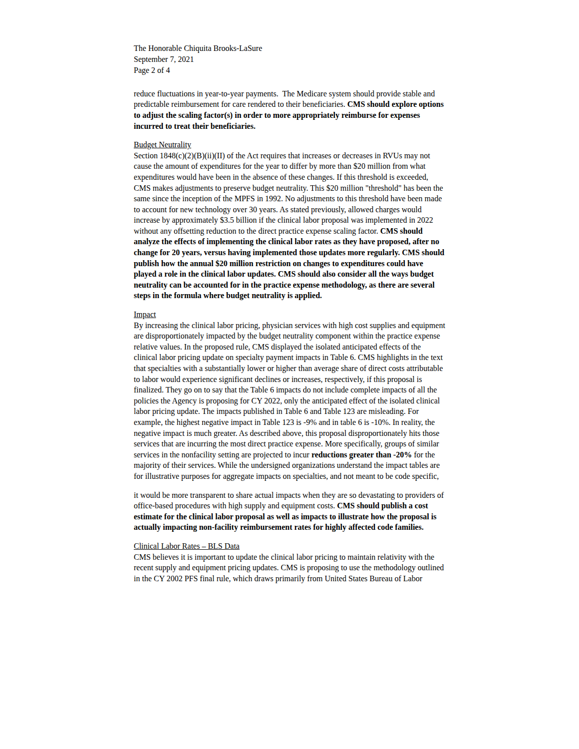The Honorable Chiquita Brooks-LaSure
September 7, 2021
Page 2 of 4
reduce fluctuations in year-to-year payments. The Medicare system should provide stable and predictable reimbursement for care rendered to their beneficiaries. CMS should explore options to adjust the scaling factor(s) in order to more appropriately reimburse for expenses incurred to treat their beneficiaries.
Budget Neutrality
Section 1848(c)(2)(B)(ii)(II) of the Act requires that increases or decreases in RVUs may not cause the amount of expenditures for the year to differ by more than $20 million from what expenditures would have been in the absence of these changes. If this threshold is exceeded, CMS makes adjustments to preserve budget neutrality. This $20 million "threshold" has been the same since the inception of the MPFS in 1992. No adjustments to this threshold have been made to account for new technology over 30 years. As stated previously, allowed charges would increase by approximately $3.5 billion if the clinical labor proposal was implemented in 2022 without any offsetting reduction to the direct practice expense scaling factor. CMS should analyze the effects of implementing the clinical labor rates as they have proposed, after no change for 20 years, versus having implemented those updates more regularly. CMS should publish how the annual $20 million restriction on changes to expenditures could have played a role in the clinical labor updates. CMS should also consider all the ways budget neutrality can be accounted for in the practice expense methodology, as there are several steps in the formula where budget neutrality is applied.
Impact
By increasing the clinical labor pricing, physician services with high cost supplies and equipment are disproportionately impacted by the budget neutrality component within the practice expense relative values. In the proposed rule, CMS displayed the isolated anticipated effects of the clinical labor pricing update on specialty payment impacts in Table 6. CMS highlights in the text that specialties with a substantially lower or higher than average share of direct costs attributable to labor would experience significant declines or increases, respectively, if this proposal is finalized. They go on to say that the Table 6 impacts do not include complete impacts of all the policies the Agency is proposing for CY 2022, only the anticipated effect of the isolated clinical labor pricing update. The impacts published in Table 6 and Table 123 are misleading. For example, the highest negative impact in Table 123 is -9% and in table 6 is -10%. In reality, the negative impact is much greater. As described above, this proposal disproportionately hits those services that are incurring the most direct practice expense. More specifically, groups of similar services in the nonfacility setting are projected to incur reductions greater than -20% for the majority of their services. While the undersigned organizations understand the impact tables are for illustrative purposes for aggregate impacts on specialties, and not meant to be code specific,
it would be more transparent to share actual impacts when they are so devastating to providers of office-based procedures with high supply and equipment costs. CMS should publish a cost estimate for the clinical labor proposal as well as impacts to illustrate how the proposal is actually impacting non-facility reimbursement rates for highly affected code families.
Clinical Labor Rates – BLS Data
CMS believes it is important to update the clinical labor pricing to maintain relativity with the recent supply and equipment pricing updates. CMS is proposing to use the methodology outlined in the CY 2002 PFS final rule, which draws primarily from United States Bureau of Labor